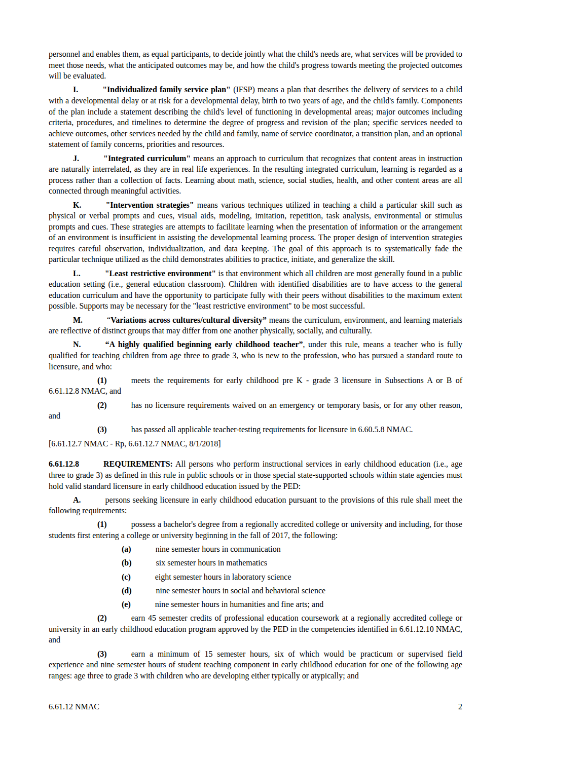personnel and enables them, as equal participants, to decide jointly what the child's needs are, what services will be provided to meet those needs, what the anticipated outcomes may be, and how the child's progress towards meeting the projected outcomes will be evaluated.
I. "Individualized family service plan" (IFSP) means a plan that describes the delivery of services to a child with a developmental delay or at risk for a developmental delay, birth to two years of age, and the child's family. Components of the plan include a statement describing the child's level of functioning in developmental areas; major outcomes including criteria, procedures, and timelines to determine the degree of progress and revision of the plan; specific services needed to achieve outcomes, other services needed by the child and family, name of service coordinator, a transition plan, and an optional statement of family concerns, priorities and resources.
J. "Integrated curriculum" means an approach to curriculum that recognizes that content areas in instruction are naturally interrelated, as they are in real life experiences. In the resulting integrated curriculum, learning is regarded as a process rather than a collection of facts. Learning about math, science, social studies, health, and other content areas are all connected through meaningful activities.
K. "Intervention strategies" means various techniques utilized in teaching a child a particular skill such as physical or verbal prompts and cues, visual aids, modeling, imitation, repetition, task analysis, environmental or stimulus prompts and cues. These strategies are attempts to facilitate learning when the presentation of information or the arrangement of an environment is insufficient in assisting the developmental learning process. The proper design of intervention strategies requires careful observation, individualization, and data keeping. The goal of this approach is to systematically fade the particular technique utilized as the child demonstrates abilities to practice, initiate, and generalize the skill.
L. "Least restrictive environment" is that environment which all children are most generally found in a public education setting (i.e., general education classroom). Children with identified disabilities are to have access to the general education curriculum and have the opportunity to participate fully with their peers without disabilities to the maximum extent possible. Supports may be necessary for the "least restrictive environment" to be most successful.
M. “Variations across cultures/cultural diversity” means the curriculum, environment, and learning materials are reflective of distinct groups that may differ from one another physically, socially, and culturally.
N. “A highly qualified beginning early childhood teacher”, under this rule, means a teacher who is fully qualified for teaching children from age three to grade 3, who is new to the profession, who has pursued a standard route to licensure, and who:
(1) meets the requirements for early childhood pre K - grade 3 licensure in Subsections A or B of 6.61.12.8 NMAC, and
(2) has no licensure requirements waived on an emergency or temporary basis, or for any other reason, and
(3) has passed all applicable teacher-testing requirements for licensure in 6.60.5.8 NMAC.
[6.61.12.7 NMAC - Rp, 6.61.12.7 NMAC, 8/1/2018]
6.61.12.8 REQUIREMENTS: All persons who perform instructional services in early childhood education (i.e., age three to grade 3) as defined in this rule in public schools or in those special state-supported schools within state agencies must hold valid standard licensure in early childhood education issued by the PED:
A. persons seeking licensure in early childhood education pursuant to the provisions of this rule shall meet the following requirements:
(1) possess a bachelor's degree from a regionally accredited college or university and including, for those students first entering a college or university beginning in the fall of 2017, the following:
(a) nine semester hours in communication
(b) six semester hours in mathematics
(c) eight semester hours in laboratory science
(d) nine semester hours in social and behavioral science
(e) nine semester hours in humanities and fine arts; and
(2) earn 45 semester credits of professional education coursework at a regionally accredited college or university in an early childhood education program approved by the PED in the competencies identified in 6.61.12.10 NMAC, and
(3) earn a minimum of 15 semester hours, six of which would be practicum or supervised field experience and nine semester hours of student teaching component in early childhood education for one of the following age ranges: age three to grade 3 with children who are developing either typically or atypically; and
6.61.12 NMAC 2